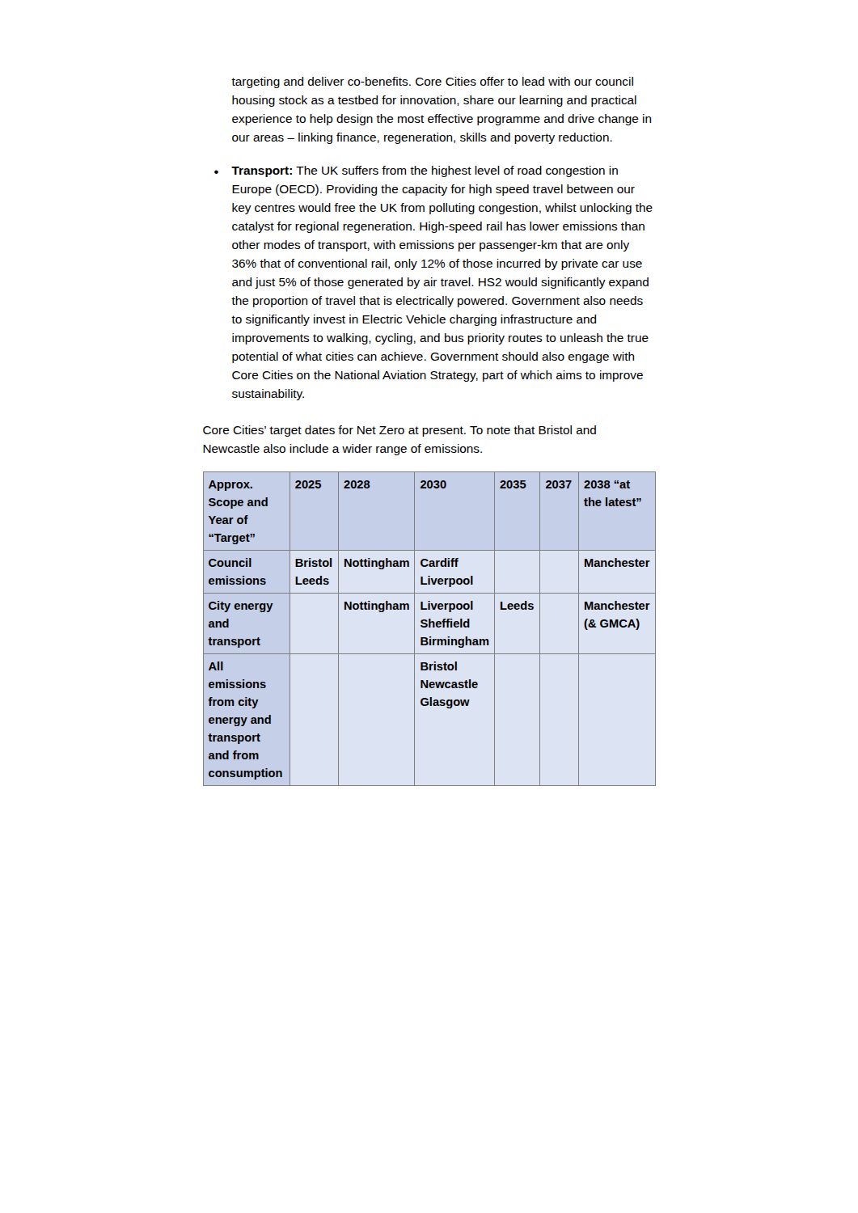targeting and deliver co-benefits. Core Cities offer to lead with our council housing stock as a testbed for innovation, share our learning and practical experience to help design the most effective programme and drive change in our areas – linking finance, regeneration, skills and poverty reduction.
Transport: The UK suffers from the highest level of road congestion in Europe (OECD). Providing the capacity for high speed travel between our key centres would free the UK from polluting congestion, whilst unlocking the catalyst for regional regeneration. High-speed rail has lower emissions than other modes of transport, with emissions per passenger-km that are only 36% that of conventional rail, only 12% of those incurred by private car use and just 5% of those generated by air travel. HS2 would significantly expand the proportion of travel that is electrically powered. Government also needs to significantly invest in Electric Vehicle charging infrastructure and improvements to walking, cycling, and bus priority routes to unleash the true potential of what cities can achieve. Government should also engage with Core Cities on the National Aviation Strategy, part of which aims to improve sustainability.
Core Cities’ target dates for Net Zero at present. To note that Bristol and Newcastle also include a wider range of emissions.
| Approx. Scope and Year of “Target” | 2025 | 2028 | 2030 | 2035 | 2037 | 2038 “at the latest” |
| Council emissions | Bristol Leeds | Nottingham | Cardiff Liverpool | | | Manchester |
| City energy and transport | | Nottingham | Liverpool Sheffield Birmingham | Leeds | | Manchester (& GMCA) |
| All emissions from city energy and transport and from consumption | | | Bristol Newcastle Glasgow | | | |